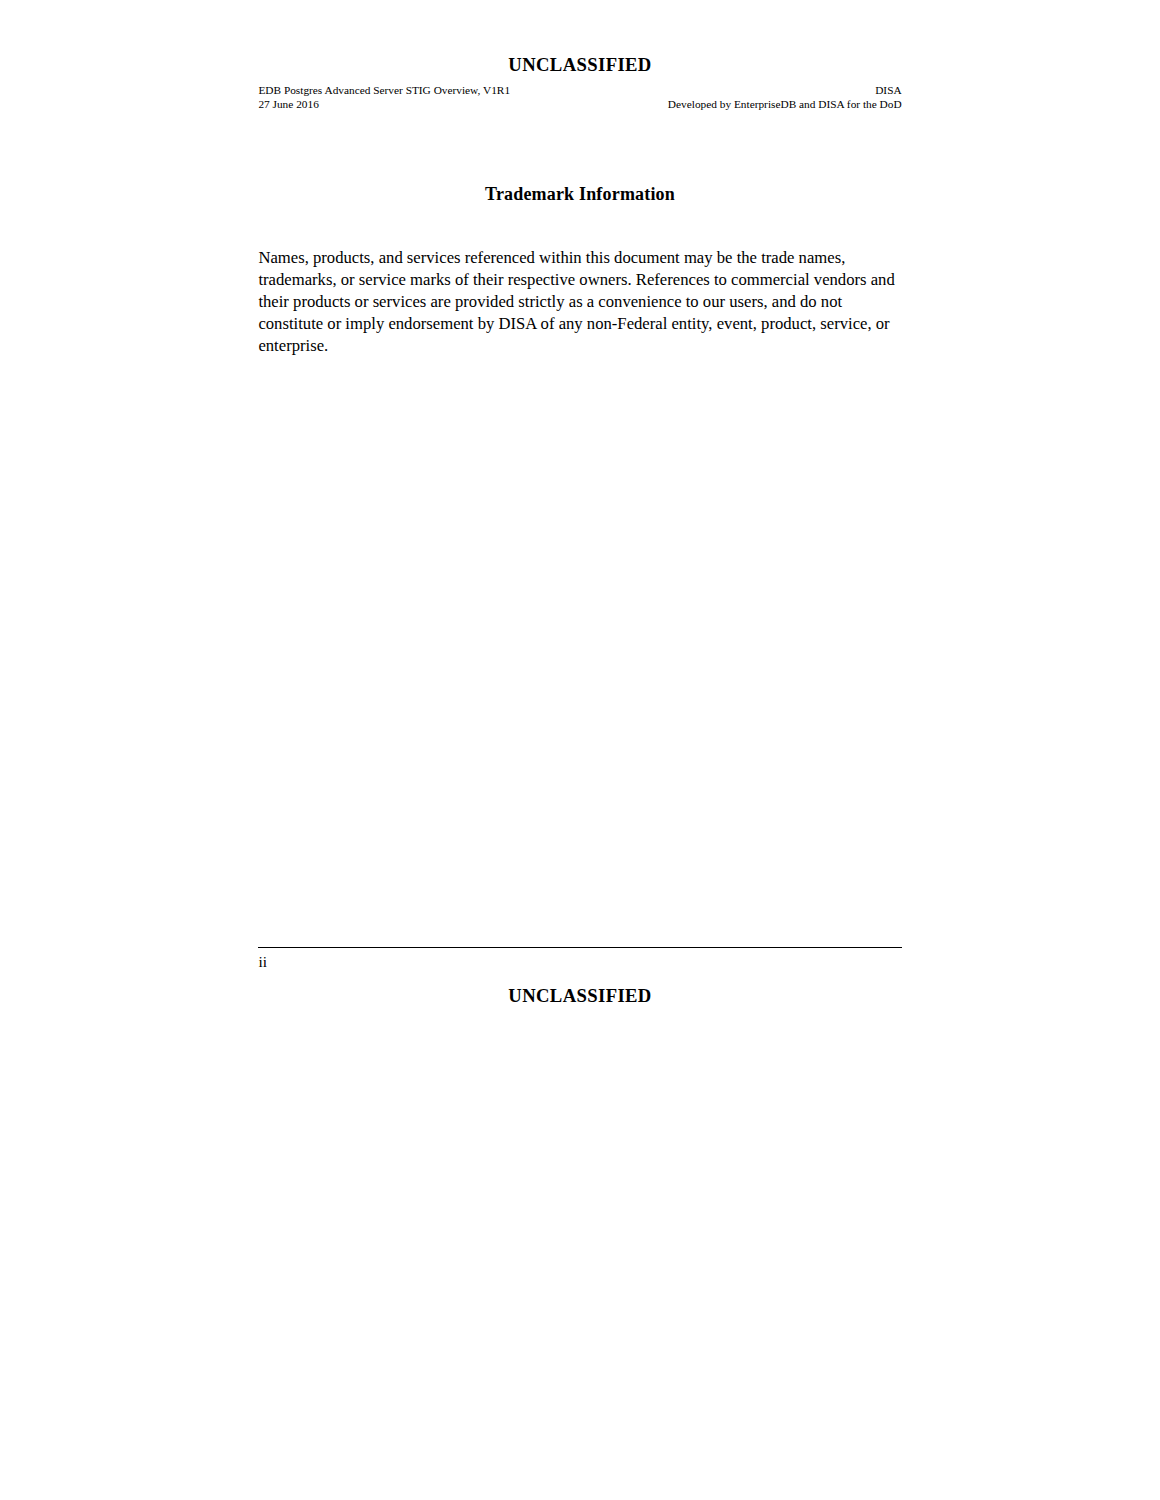UNCLASSIFIED
EDB Postgres Advanced Server STIG Overview, V1R1
27 June 2016
DISA
Developed by EnterpriseDB and DISA for the DoD
Trademark Information
Names, products, and services referenced within this document may be the trade names, trademarks, or service marks of their respective owners. References to commercial vendors and their products or services are provided strictly as a convenience to our users, and do not constitute or imply endorsement by DISA of any non-Federal entity, event, product, service, or enterprise.
ii
UNCLASSIFIED